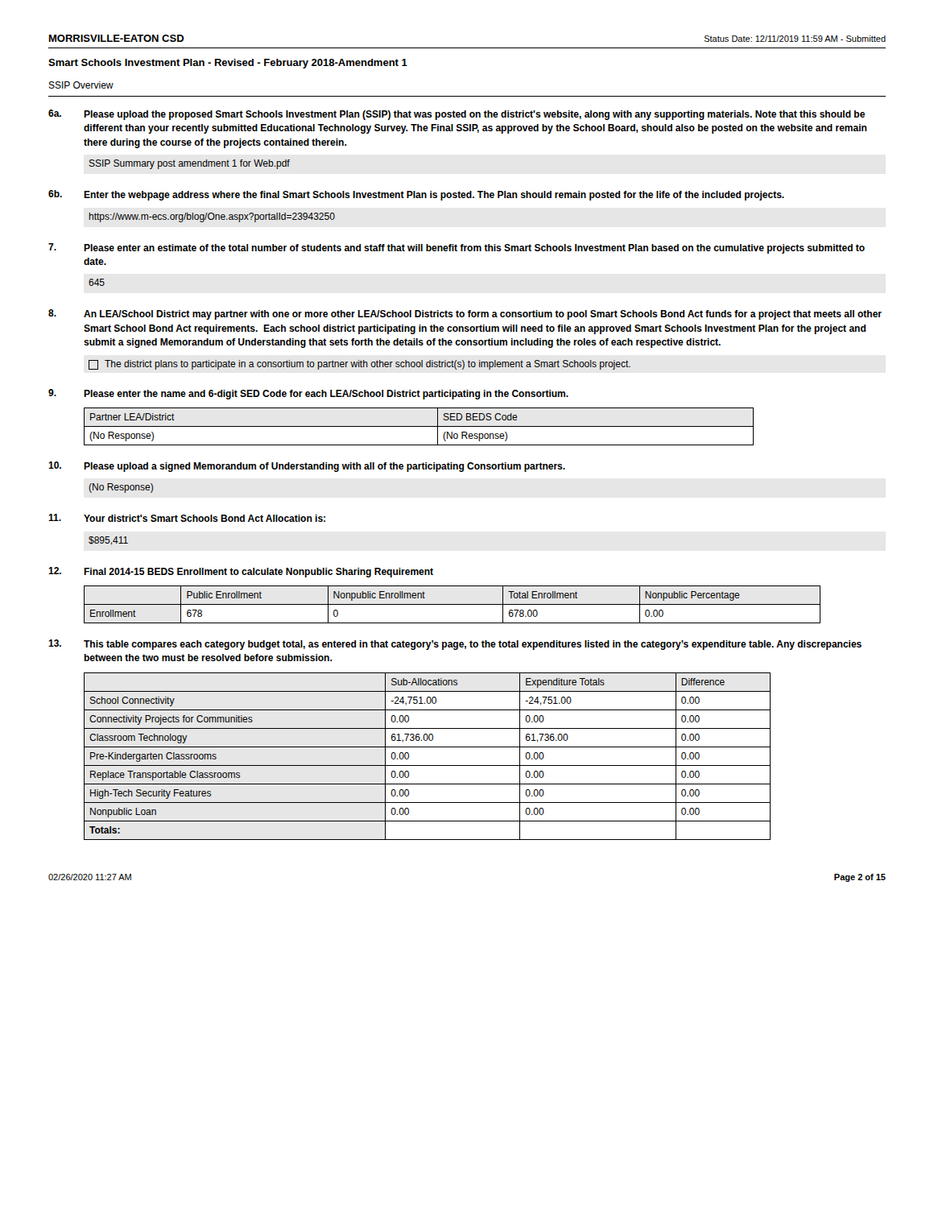MORRISVILLE-EATON CSD Status Date: 12/11/2019 11:59 AM - Submitted
Smart Schools Investment Plan - Revised - February 2018-Amendment 1
SSIP Overview
6a. Please upload the proposed Smart Schools Investment Plan (SSIP) that was posted on the district's website, along with any supporting materials. Note that this should be different than your recently submitted Educational Technology Survey. The Final SSIP, as approved by the School Board, should also be posted on the website and remain there during the course of the projects contained therein.
SSIP Summary post amendment 1 for Web.pdf
6b. Enter the webpage address where the final Smart Schools Investment Plan is posted. The Plan should remain posted for the life of the included projects.
https://www.m-ecs.org/blog/One.aspx?portalId=23943250
7. Please enter an estimate of the total number of students and staff that will benefit from this Smart Schools Investment Plan based on the cumulative projects submitted to date.
645
8. An LEA/School District may partner with one or more other LEA/School Districts to form a consortium to pool Smart Schools Bond Act funds for a project that meets all other Smart School Bond Act requirements. Each school district participating in the consortium will need to file an approved Smart Schools Investment Plan for the project and submit a signed Memorandum of Understanding that sets forth the details of the consortium including the roles of each respective district.
The district plans to participate in a consortium to partner with other school district(s) to implement a Smart Schools project.
9. Please enter the name and 6-digit SED Code for each LEA/School District participating in the Consortium.
| Partner LEA/District | SED BEDS Code |
| --- | --- |
| (No Response) | (No Response) |
10. Please upload a signed Memorandum of Understanding with all of the participating Consortium partners.
(No Response)
11. Your district's Smart Schools Bond Act Allocation is:
$895,411
12. Final 2014-15 BEDS Enrollment to calculate Nonpublic Sharing Requirement
| | Public Enrollment | Nonpublic Enrollment | Total Enrollment | Nonpublic Percentage |
| --- | --- | --- | --- | --- |
| Enrollment | 678 | 0 | 678.00 | 0.00 |
13. This table compares each category budget total, as entered in that category’s page, to the total expenditures listed in the category’s expenditure table. Any discrepancies between the two must be resolved before submission.
| | Sub-Allocations | Expenditure Totals | Difference |
| --- | --- | --- | --- |
| School Connectivity | -24,751.00 | -24,751.00 | 0.00 |
| Connectivity Projects for Communities | 0.00 | 0.00 | 0.00 |
| Classroom Technology | 61,736.00 | 61,736.00 | 0.00 |
| Pre-Kindergarten Classrooms | 0.00 | 0.00 | 0.00 |
| Replace Transportable Classrooms | 0.00 | 0.00 | 0.00 |
| High-Tech Security Features | 0.00 | 0.00 | 0.00 |
| Nonpublic Loan | 0.00 | 0.00 | 0.00 |
| Totals: | | | |
02/26/2020 11:27 AM Page 2 of 15